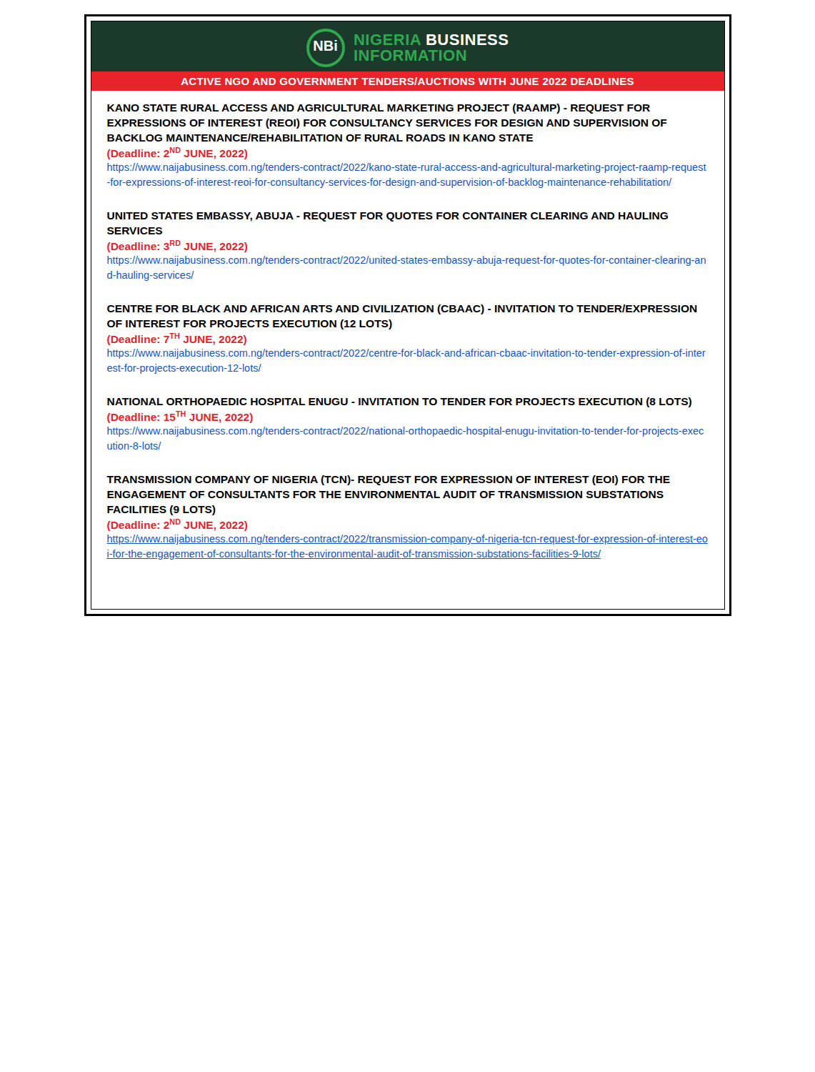NBi NIGERIA BUSINESS
INFORMATION
ACTIVE NGO AND GOVERNMENT TENDERS/AUCTIONS WITH JUNE 2022 DEADLINES
Kano State Rural Access and Agricultural Marketing Project (RAAMP) - Request for Expressions of Interest (REOI) for Consultancy Services for Design and Supervision of Backlog Maintenance/Rehabilitation of Rural Roads in Kano State
(Deadline: 2ND JUNE, 2022)
https://www.naijabusiness.com.ng/tenders-contract/2022/kano-state-rural-access-and-agricultural-marketing-project-raamp-request-for-expressions-of-interest-reoi-for-consultancy-services-for-design-and-supervision-of-backlog-maintenance-rehabilitation/
United States Embassy, Abuja - Request for Quotes for Container Clearing and Hauling Services
(Deadline: 3RD JUNE, 2022)
https://www.naijabusiness.com.ng/tenders-contract/2022/united-states-embassy-abuja-request-for-quotes-for-container-clearing-and-hauling-services/
Centre for Black and African Arts and Civilization (CBAAC) - Invitation to Tender/Expression of Interest for Projects Execution (12 Lots)
(Deadline: 7TH JUNE, 2022)
https://www.naijabusiness.com.ng/tenders-contract/2022/centre-for-black-and-african-cbaac-invitation-to-tender-expression-of-interest-for-projects-execution-12-lots/
National Orthopaedic Hospital Enugu - Invitation to Tender for Projects Execution (8 Lots)
(Deadline: 15TH JUNE, 2022)
https://www.naijabusiness.com.ng/tenders-contract/2022/national-orthopaedic-hospital-enugu-invitation-to-tender-for-projects-execution-8-lots/
Transmission Company of Nigeria (TCN)- Request for Expression of Interest (EOI) for the Engagement of Consultants for the Environmental Audit of Transmission Substations Facilities (9 Lots)
(Deadline: 2ND JUNE, 2022)
https://www.naijabusiness.com.ng/tenders-contract/2022/transmission-company-of-nigeria-tcn-request-for-expression-of-interest-eoi-for-the-engagement-of-consultants-for-the-environmental-audit-of-transmission-substations-facilities-9-lots/